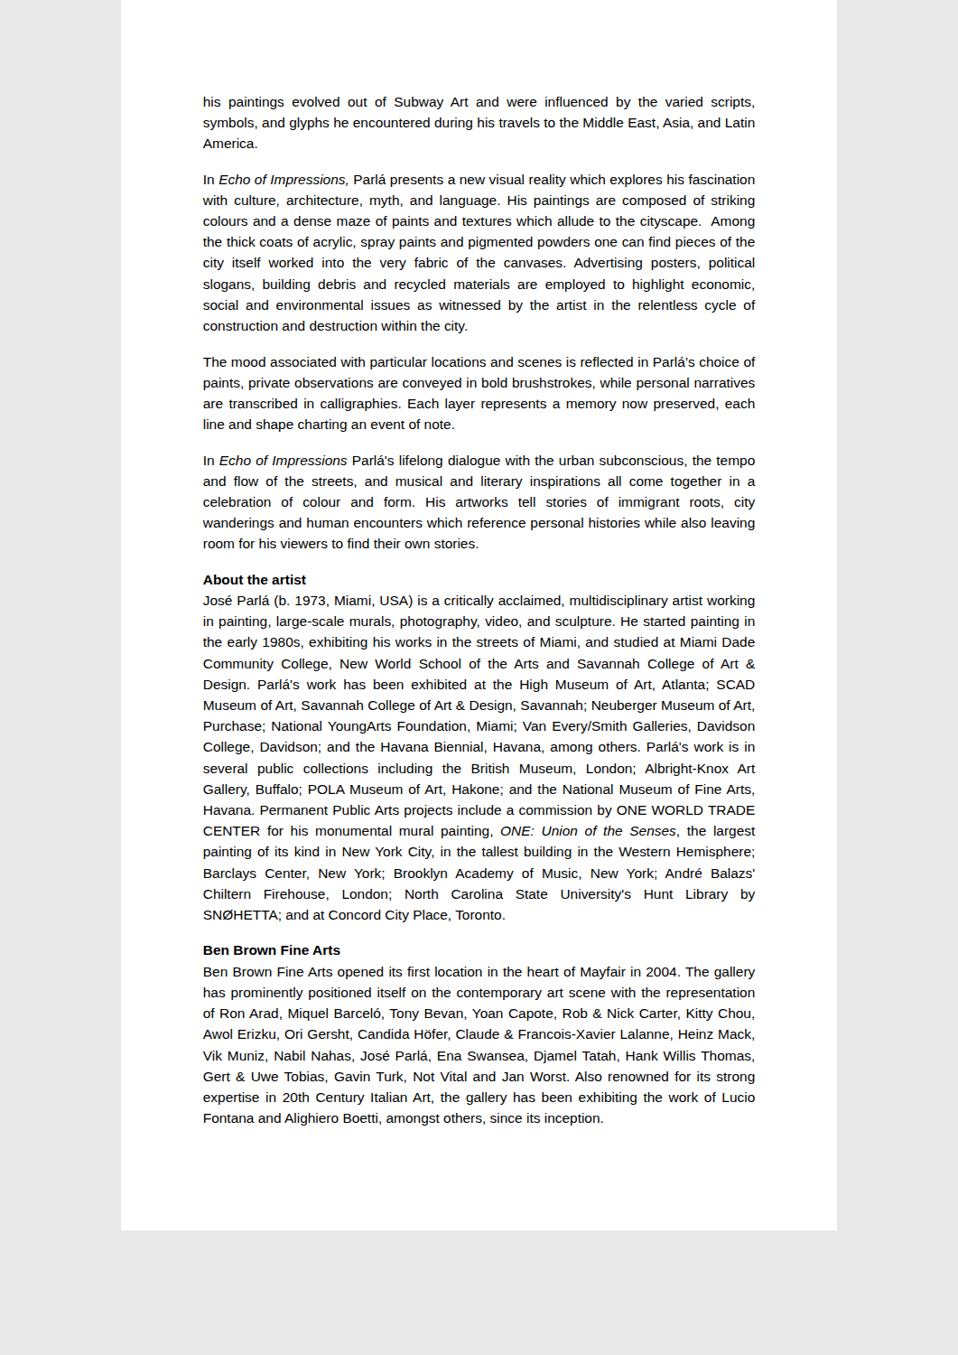his paintings evolved out of Subway Art and were influenced by the varied scripts, symbols, and glyphs he encountered during his travels to the Middle East, Asia, and Latin America.
In Echo of Impressions, Parlá presents a new visual reality which explores his fascination with culture, architecture, myth, and language. His paintings are composed of striking colours and a dense maze of paints and textures which allude to the cityscape. Among the thick coats of acrylic, spray paints and pigmented powders one can find pieces of the city itself worked into the very fabric of the canvases. Advertising posters, political slogans, building debris and recycled materials are employed to highlight economic, social and environmental issues as witnessed by the artist in the relentless cycle of construction and destruction within the city.
The mood associated with particular locations and scenes is reflected in Parlá’s choice of paints, private observations are conveyed in bold brushstrokes, while personal narratives are transcribed in calligraphies. Each layer represents a memory now preserved, each line and shape charting an event of note.
In Echo of Impressions Parlá's lifelong dialogue with the urban subconscious, the tempo and flow of the streets, and musical and literary inspirations all come together in a celebration of colour and form. His artworks tell stories of immigrant roots, city wanderings and human encounters which reference personal histories while also leaving room for his viewers to find their own stories.
About the artist
José Parlá (b. 1973, Miami, USA) is a critically acclaimed, multidisciplinary artist working in painting, large-scale murals, photography, video, and sculpture. He started painting in the early 1980s, exhibiting his works in the streets of Miami, and studied at Miami Dade Community College, New World School of the Arts and Savannah College of Art & Design. Parlá's work has been exhibited at the High Museum of Art, Atlanta; SCAD Museum of Art, Savannah College of Art & Design, Savannah; Neuberger Museum of Art, Purchase; National YoungArts Foundation, Miami; Van Every/Smith Galleries, Davidson College, Davidson; and the Havana Biennial, Havana, among others. Parlá's work is in several public collections including the British Museum, London; Albright-Knox Art Gallery, Buffalo; POLA Museum of Art, Hakone; and the National Museum of Fine Arts, Havana. Permanent Public Arts projects include a commission by ONE WORLD TRADE CENTER for his monumental mural painting, ONE: Union of the Senses, the largest painting of its kind in New York City, in the tallest building in the Western Hemisphere; Barclays Center, New York; Brooklyn Academy of Music, New York; André Balazs' Chiltern Firehouse, London; North Carolina State University's Hunt Library by SNØHETTA; and at Concord City Place, Toronto.
Ben Brown Fine Arts
Ben Brown Fine Arts opened its first location in the heart of Mayfair in 2004. The gallery has prominently positioned itself on the contemporary art scene with the representation of Ron Arad, Miquel Barceló, Tony Bevan, Yoan Capote, Rob & Nick Carter, Kitty Chou, Awol Erizku, Ori Gersht, Candida Höfer, Claude & Francois-Xavier Lalanne, Heinz Mack, Vik Muniz, Nabil Nahas, José Parlá, Ena Swansea, Djamel Tatah, Hank Willis Thomas, Gert & Uwe Tobias, Gavin Turk, Not Vital and Jan Worst. Also renowned for its strong expertise in 20th Century Italian Art, the gallery has been exhibiting the work of Lucio Fontana and Alighiero Boetti, amongst others, since its inception.